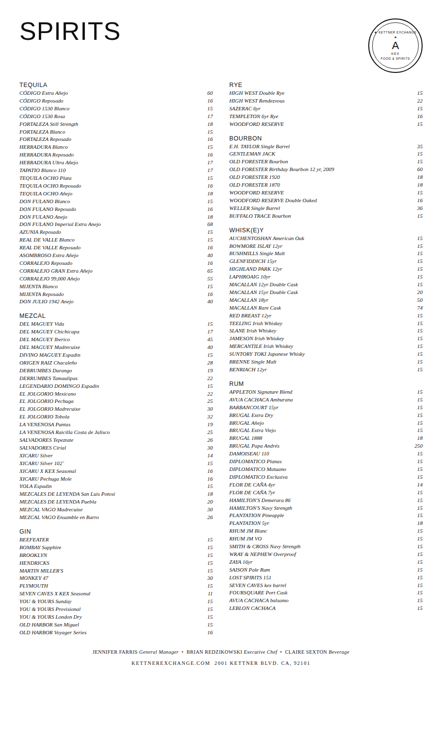SPIRITS
★ KETTNER EXCHANGE ★
A
KEX
FOOD & SPIRITS
TEQUILA
CÓDIGO Extra Añejo 60
CÓDIGO Reposado 16
CÓDIGO 1530 Blanco 15
CÓDIGO 1530 Rosa 17
FORTALEZA Still Strength 18
FORTALEZA Blanco 15
FORTALEZA Reposado 16
HERRADURA Blanco 15
HERRADURA Reposado 16
HERRADURA Ultra Añejo 17
TAPATIO Blanco 11017
TEQUILA OCHO Plata 15
TEQUILA OCHO Reposado 16
TEQUILA OCHO Añejo 18
DON FULANO Blanco 15
DON FULANO Reposado 16
DON FULANO Anejo 18
DON FULANO Imperial Extra Anejo 68
AZUNIA Reposado 15
REAL DE VALLE Blanco 15
REAL DE VALLE Reposado 16
ASOMBROSO Extra Añejo 40
CORRALEJO Reposado 16
CORRALEJO GRAN Extra Añejo 65
CORRALEJO 99,000 Añejo 55
MIJENTA Blanco 15
MIJENTA Reposado 16
DON JULIO 1942 Anejo 40
MEZCAL
DEL MAGUEY Vida 15
DEL MAGUEY Chichicapa 17
DEL MAGUEY Iberico 45
DEL MAGUEY Madrecuixe 40
DIVINO MAGUEY Espadin 15
ORIGEN RAIZ Chacaleño 28
DERRUMBES Durango 19
DERRUMBES Tamaulipas 22
LEGENDARIO DOMINGO Espadin 15
EL JOLGORIO Mexicano 22
EL JOLGORIO Pechuga 25
EL JOLGORIO Madrecuixe 30
EL JOLGORIO Tobola 32
LA VENENOSA Puntas 19
LA VENENOSA Raicilla Costa de Jalisco 25
SALVADORES Tepeztate 26
SALVADORES Cirial 30
XICARU Silver 14
XICARU Silver 102˚15
XICARU X KEX Seasonal 16
XICARU Pechuga Mole 16
YOLA Espadin 15
MEZCALES DE LEYENDA San Luis Potosi 18
MEZCALES DE LEYENDA Puebla 20
MEZCAL VAGO Madrecuixe 30
MEZCAL VAGO Ensamble en Barro 26
GIN
BEEFEATER 15
BOMBAY Sapphire 15
BROOKLYN 15
HENDRICKS 15
MARTIN MILLER'S 15
MONKEY 4730
PLYMOUTH 15
SEVEN CAVES X KEX Seasonal 11
YOU & YOURS Sunday 15
YOU & YOURS Provisional 15
YOU & YOURS London Dry 15
OLD HARBOR San Miguel 15
OLD HARBOR Voyager Series 16
RYE
HIGH WEST Double Rye 15
HIGH WEST Rendezvous 22
SAZERAC 6yr 15
TEMPLETON 6yr Rye 16
WOODFORD RESERVE 15
BOURBON
E.H. TAYLOR Single Barrel 35
GENTLEMAN JACK 15
OLD FORESTER Bourbon 15
OLD FORESTER Birthday Bourbon 12 yr, 200960
OLD FORESTER 192018
OLD FORESTER 187018
WOODFORD RESERVE 15
WOODFORD RESERVE Double Oaked 16
WELLER Single Barrel 36
BUFFALO TRACE Bourbon 15
WHISK(E)Y
AUCHENTOSHAN American Oak 15
BOWMORE ISLAY 12yr 15
BUSHMILLS Single Malt 15
GLENFIDDICH 15yr 15
HIGHLAND PARK 12yr 15
LAPHROAIG 10yr 15
MACALLAN 12yr Double Cask 15
MACALLAN 15yr Double Cask 20
MACALLAN 18yr 50
MACALLAN Rare Cask 74
RED BREAST 12yr 15
TEELING Irish Whiskey 15
SLANE Irish Whiskey 15
JAMESON Irish Whiskey 15
MERCANTILE Irish Whiskey 15
SUNTORY TOKI Japanese Whisky 15
BRENNE Single Malt 15
BENRIACH 12yr 15
RUM
APPLETON Signature Blend 15
AVUA CACHACA Amburana 15
BARBANCOURT 15yr 15
BRUGAL Extra Dry 15
BRUGAL Añejo 15
BRUGAL Extra Viejo 15
BRUGAL 188818
BRUGAL Papa Andrés 250
DAMOISEAU 11015
DIPLOMATICO Planas 15
DIPLOMATICO Matuano 15
DIPLOMATICO Exclusiva 15
FLOR DE CAÑA 4yr 14
FLOR DE CAÑA 7yr 15
HAMILTON'S Demerara 8615
HAMILTON'S Navy Strength 15
PLANTATION Pineapple 15
PLANTATION 5yr 18
RHUM JM Blanc 15
RHUM JM VO 15
SMITH & CROSS Navy Strength 15
WRAY & NEPHEW Overproof 15
ZAYA 16yr 15
SAISON Pale Rum 15
LOST SPIRITS 15115
SEVEN CAVES kex barrel 15
FOURSQUARE Port Cask 15
AVUA CACHACA balsamo 15
LEBLON CACHACA 15
JENNIFER FARRIS General Manager•BRIAN REDZIKOWSKI Executive Chef•CLAIRE SEXTON Beverage
KETTNEREXCHANGE.COM 2001 KETTNER BLVD. CA, 92101